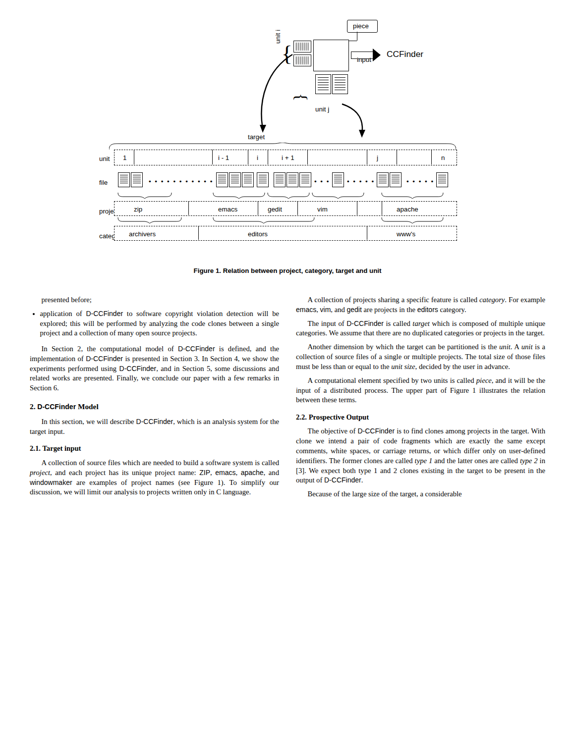piece
unit i
{
input
CCFinder
{
unit j
target
unit
1
i - 1
i
i + 1
j
n
file
• • • • • • • • • • • • •
• • •
• • • • • •
• • • • •
project
zip
emacs
gedit
vim
apache
category
archivers
editors
www's
Figure 1. Relation between project, category, target and unit
presented before;
application of D-CCFinder to software copyright violation detection will be explored; this will be performed by analyzing the code clones between a single project and a collection of many open source projects.
In Section 2, the computational model of D-CCFinder is defined, and the implementation of D-CCFinder is presented in Section 3. In Section 4, we show the experiments performed using D-CCFinder, and in Section 5, some discussions and related works are presented. Finally, we conclude our paper with a few remarks in Section 6.
2. D-CCFinder Model
In this section, we will describe D-CCFinder, which is an analysis system for the target input.
2.1. Target input
A collection of source files which are needed to build a software system is called project, and each project has its unique project name: ZIP, emacs, apache, and windowmaker are examples of project names (see Figure 1). To simplify our discussion, we will limit our analysis to projects written only in C language.
A collection of projects sharing a specific feature is called category. For example emacs, vim, and gedit are projects in the editors category.
The input of D-CCFinder is called target which is composed of multiple unique categories. We assume that there are no duplicated categories or projects in the target.
Another dimension by which the target can be partitioned is the unit. A unit is a collection of source files of a single or multiple projects. The total size of those files must be less than or equal to the unit size, decided by the user in advance.
A computational element specified by two units is called piece, and it will be the input of a distributed process. The upper part of Figure 1 illustrates the relation between these terms.
2.2. Prospective Output
The objective of D-CCFinder is to find clones among projects in the target. With clone we intend a pair of code fragments which are exactly the same except comments, white spaces, or carriage returns, or which differ only on user-defined identifiers. The former clones are called type 1 and the latter ones are called type 2 in [3]. We expect both type 1 and 2 clones existing in the target to be present in the output of D-CCFinder.
Because of the large size of the target, a considerable